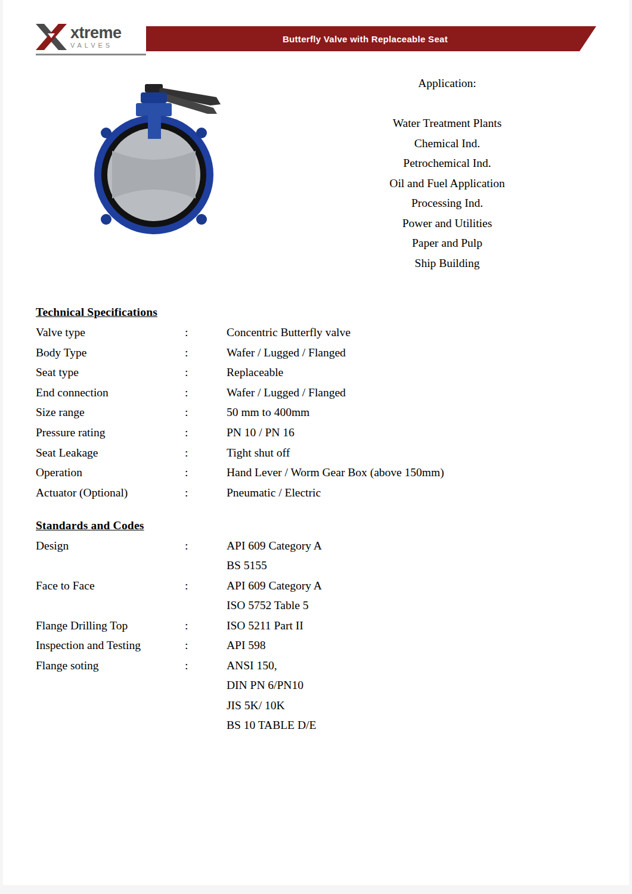xtreme
VALVES
Butterfly Valve with Replaceable Seat
Application:
Water Treatment Plants
Chemical Ind.
Petrochemical Ind.
Oil and Fuel Application
Processing Ind.
Power and Utilities
Paper and Pulp
Ship Building
Technical Specifications
| Valve type | : | Concentric Butterfly valve |
| Body Type | : | Wafer / Lugged / Flanged |
| Seat type | : | Replaceable |
| End connection | : | Wafer / Lugged / Flanged |
| Size range | : | 50 mm to 400mm |
| Pressure rating | : | PN 10 / PN 16 |
| Seat Leakage | : | Tight shut off |
| Operation | : | Hand Lever / Worm Gear Box (above 150mm) |
| Actuator (Optional) | : | Pneumatic / Electric |
Standards and Codes
| Design | : | API 609 Category A BS 5155 |
| Face to Face | : | API 609 Category A ISO 5752 Table 5 |
| Flange Drilling Top | : | ISO 5211 Part II |
| Inspection and Testing | : | API 598 |
| Flange soting | : | ANSI 150, DIN PN 6/PN10 JIS 5K/ 10K BS 10 TABLE D/E |